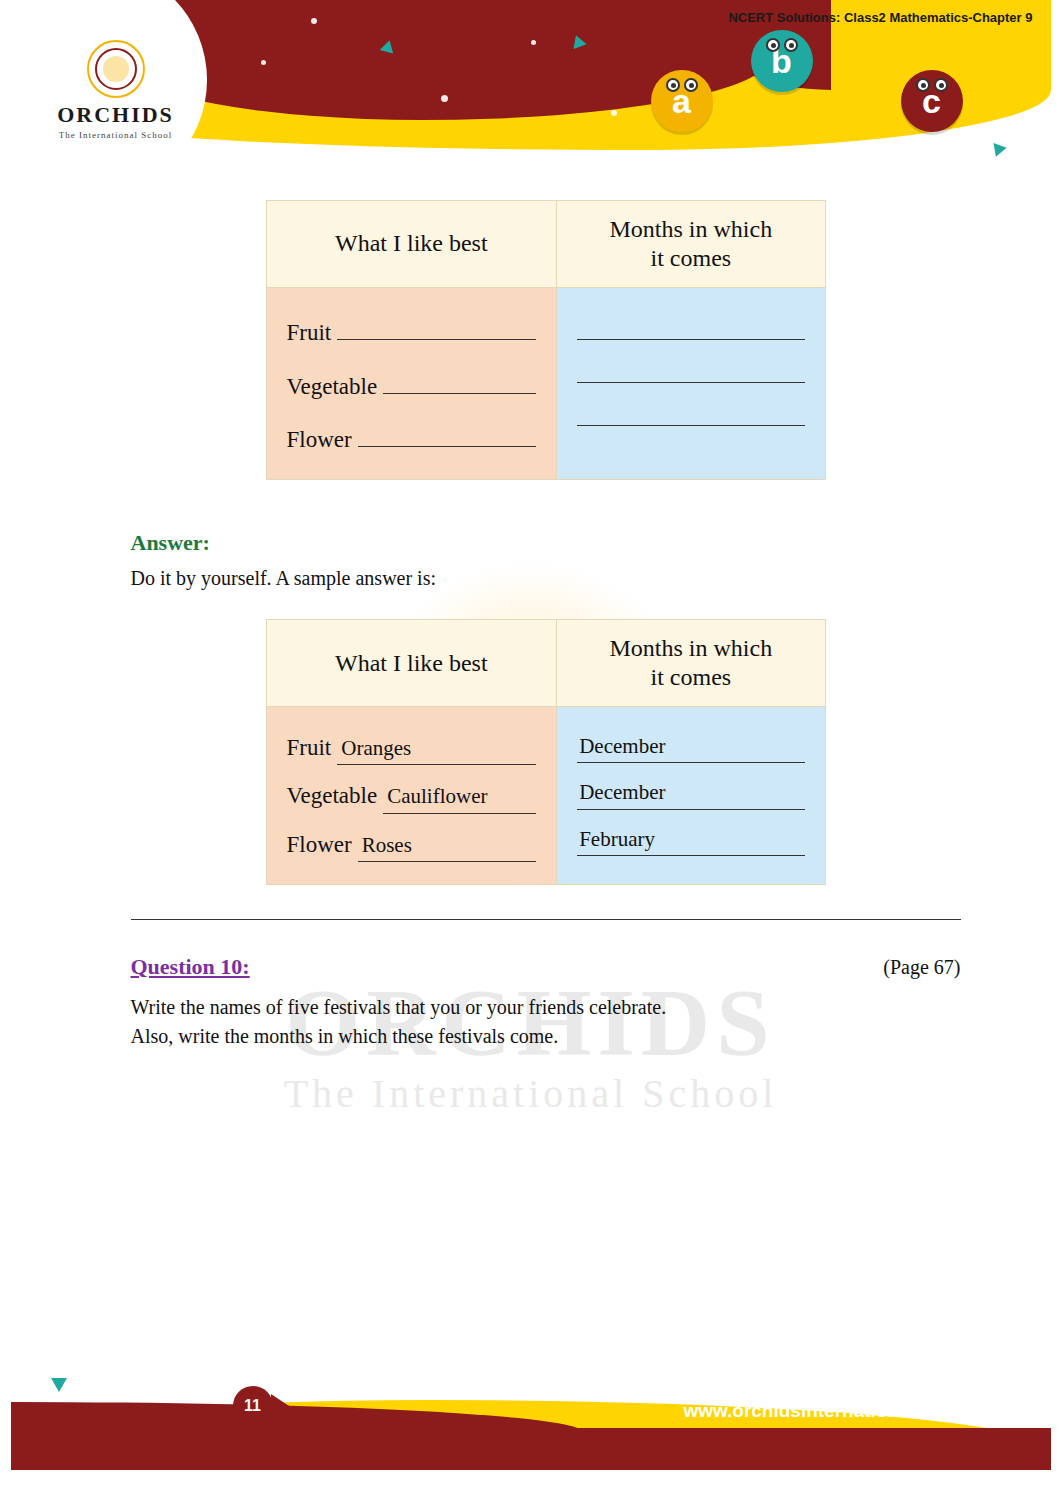a
b
c
NCERT Solutions: Class2 Mathematics-Chapter 9
ORCHIDS
The International School
ORCHIDS
The International School
| What I like best | Months in which it comes |
| --- | --- |
| Fruit Vegetable Flower | |
Answer:
Do it by yourself. A sample answer is:
| What I like best | Months in which it comes |
| --- | --- |
| Fruit Oranges Vegetable Cauliflower Flower Roses | December December February |
Question 10: (Page 67)
Write the names of five festivals that you or your friends celebrate.
Also, write the months in which these festivals come.
11
www.orchidsinternationalschool.com